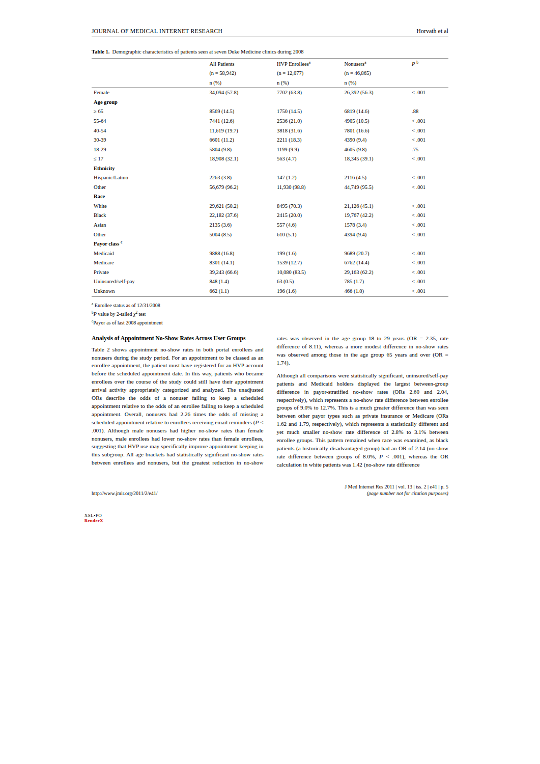JOURNAL OF MEDICAL INTERNET RESEARCH Horvath et al
Table 1. Demographic characteristics of patients seen at seven Duke Medicine clinics during 2008
| | All Patients | HVP Enrollees a | Nonusers a | P b |
| --- | --- | --- | --- | --- |
| | (n = 58,942) | (n = 12,077) | (n = 46,865) | |
| | n (%) | n (%) | n (%) | |
| Female | 34,094 (57.8) | 7702 (63.8) | 26,392 (56.3) | < .001 |
| Age group | | | | |
| ≥ 65 | 8569 (14.5) | 1750 (14.5) | 6819 (14.6) | .88 |
| 55-64 | 7441 (12.6) | 2536 (21.0) | 4905 (10.5) | < .001 |
| 40-54 | 11,619 (19.7) | 3818 (31.6) | 7801 (16.6) | < .001 |
| 30-39 | 6601 (11.2) | 2211 (18.3) | 4390 (9.4) | < .001 |
| 18-29 | 5804 (9.8) | 1199 (9.9) | 4605 (9.8) | .75 |
| ≤ 17 | 18,908 (32.1) | 563 (4.7) | 18,345 (39.1) | < .001 |
| Ethnicity | | | | |
| Hispanic/Latino | 2263 (3.8) | 147 (1.2) | 2116 (4.5) | < .001 |
| Other | 56,679 (96.2) | 11,930 (98.8) | 44,749 (95.5) | < .001 |
| Race | | | | |
| White | 29,621 (50.2) | 8495 (70.3) | 21,126 (45.1) | < .001 |
| Black | 22,182 (37.6) | 2415 (20.0) | 19,767 (42.2) | < .001 |
| Asian | 2135 (3.6) | 557 (4.6) | 1578 (3.4) | < .001 |
| Other | 5004 (8.5) | 610 (5.1) | 4394 (9.4) | < .001 |
| Payor class c | | | | |
| Medicaid | 9888 (16.8) | 199 (1.6) | 9689 (20.7) | < .001 |
| Medicare | 8301 (14.1) | 1539 (12.7) | 6762 (14.4) | < .001 |
| Private | 39,243 (66.6) | 10,080 (83.5) | 29,163 (62.2) | < .001 |
| Uninsured/self-pay | 848 (1.4) | 63 (0.5) | 785 (1.7) | < .001 |
| Unknown | 662 (1.1) | 196 (1.6) | 466 (1.0) | < .001 |
a Enrollee status as of 12/31/2008
bP value by 2-tailed χ2 test
cPayor as of last 2008 appointment
Analysis of Appointment No-Show Rates Across User Groups
Table 2 shows appointment no-show rates in both portal enrollees and nonusers during the study period. For an appointment to be classed as an enrollee appointment, the patient must have registered for an HVP account before the scheduled appointment date. In this way, patients who became enrollees over the course of the study could still have their appointment arrival activity appropriately categorized and analyzed. The unadjusted ORs describe the odds of a nonuser failing to keep a scheduled appointment relative to the odds of an enrollee failing to keep a scheduled appointment. Overall, nonusers had 2.26 times the odds of missing a scheduled appointment relative to enrollees receiving email reminders (P < .001). Although male nonusers had higher no-show rates than female nonusers, male enrollees had lower no-show rates than female enrollees, suggesting that HVP use may specifically improve appointment keeping in this subgroup. All age brackets had statistically significant no-show rates between enrollees and nonusers, but the greatest reduction in no-show rates was observed in the age group 18 to 29 years (OR = 2.35, rate difference of 8.11), whereas a more modest difference in no-show rates was observed among those in the age group 65 years and over (OR = 1.74).
Although all comparisons were statistically significant, uninsured/self-pay patients and Medicaid holders displayed the largest between-group difference in payor-stratified no-show rates (ORs 2.60 and 2.04, respectively), which represents a no-show rate difference between enrollee groups of 9.0% to 12.7%. This is a much greater difference than was seen between other payor types such as private insurance or Medicare (ORs 1.62 and 1.79, respectively), which represents a statistically different and yet much smaller no-show rate difference of 2.8% to 3.1% between enrollee groups. This pattern remained when race was examined, as black patients (a historically disadvantaged group) had an OR of 2.14 (no-show rate difference between groups of 8.0%, P < .001), whereas the OR calculation in white patients was 1.42 (no-show rate difference
http://www.jmir.org/2011/2/e41/
J Med Internet Res 2011 | vol. 13 | iss. 2 | e41 | p. 5
(page number not for citation purposes)
XSL•FO
Render X